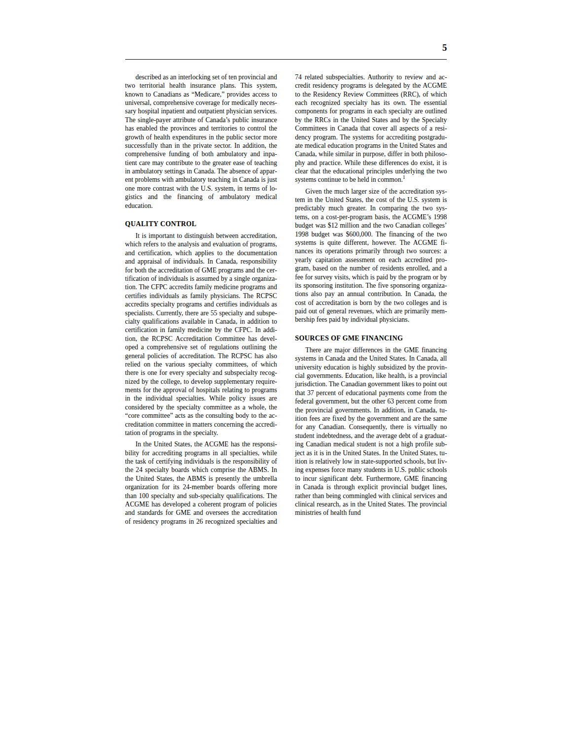5
described as an interlocking set of ten provincial and two territorial health insurance plans. This system, known to Canadians as “Medicare,” provides access to universal, comprehensive coverage for medically necessary hospital inpatient and outpatient physician services. The single-payer attribute of Canada’s public insurance has enabled the provinces and territories to control the growth of health expenditures in the public sector more successfully than in the private sector. In addition, the comprehensive funding of both ambulatory and inpatient care may contribute to the greater ease of teaching in ambulatory settings in Canada. The absence of apparent problems with ambulatory teaching in Canada is just one more contrast with the U.S. system, in terms of logistics and the financing of ambulatory medical education.
QUALITY CONTROL
It is important to distinguish between accreditation, which refers to the analysis and evaluation of programs, and certification, which applies to the documentation and appraisal of individuals. In Canada, responsibility for both the accreditation of GME programs and the certification of individuals is assumed by a single organization. The CFPC accredits family medicine programs and certifies individuals as family physicians. The RCPSC accredits specialty programs and certifies individuals as specialists. Currently, there are 55 specialty and subspecialty qualifications available in Canada, in addition to certification in family medicine by the CFPC. In addition, the RCPSC Accreditation Committee has developed a comprehensive set of regulations outlining the general policies of accreditation. The RCPSC has also relied on the various specialty committees, of which there is one for every specialty and subspecialty recognized by the college, to develop supplementary requirements for the approval of hospitals relating to programs in the individual specialties. While policy issues are considered by the specialty committee as a whole, the “core committee” acts as the consulting body to the accreditation committee in matters concerning the accreditation of programs in the specialty.
In the United States, the ACGME has the responsibility for accrediting programs in all specialties, while the task of certifying individuals is the responsibility of the 24 specialty boards which comprise the ABMS. In the United States, the ABMS is presently the umbrella organization for its 24-member boards offering more than 100 specialty and sub-specialty qualifications. The ACGME has developed a coherent program of policies and standards for GME and oversees the accreditation of residency programs in 26 recognized specialties and 74 related subspecialties. Authority to review and accredit residency programs is delegated by the ACGME to the Residency Review Committees (RRC), of which each recognized specialty has its own. The essential components for programs in each specialty are outlined by the RRCs in the United States and by the Specialty Committees in Canada that cover all aspects of a residency program. The systems for accrediting postgraduate medical education programs in the United States and Canada, while similar in purpose, differ in both philosophy and practice. While these differences do exist, it is clear that the educational principles underlying the two systems continue to be held in common.1
Given the much larger size of the accreditation system in the United States, the cost of the U.S. system is predictably much greater. In comparing the two systems, on a cost-per-program basis, the ACGME’s 1998 budget was $12 million and the two Canadian colleges’ 1998 budget was $600,000. The financing of the two systems is quite different, however. The ACGME finances its operations primarily through two sources: a yearly capitation assessment on each accredited program, based on the number of residents enrolled, and a fee for survey visits, which is paid by the program or by its sponsoring institution. The five sponsoring organizations also pay an annual contribution. In Canada, the cost of accreditation is born by the two colleges and is paid out of general revenues, which are primarily membership fees paid by individual physicians.
SOURCES OF GME FINANCING
There are major differences in the GME financing systems in Canada and the United States. In Canada, all university education is highly subsidized by the provincial governments. Education, like health, is a provincial jurisdiction. The Canadian government likes to point out that 37 percent of educational payments come from the federal government, but the other 63 percent come from the provincial governments. In addition, in Canada, tuition fees are fixed by the government and are the same for any Canadian. Consequently, there is virtually no student indebtedness, and the average debt of a graduating Canadian medical student is not a high profile subject as it is in the United States. In the United States, tuition is relatively low in state-supported schools, but living expenses force many students in U.S. public schools to incur significant debt. Furthermore, GME financing in Canada is through explicit provincial budget lines, rather than being commingled with clinical services and clinical research, as in the United States. The provincial ministries of health fund